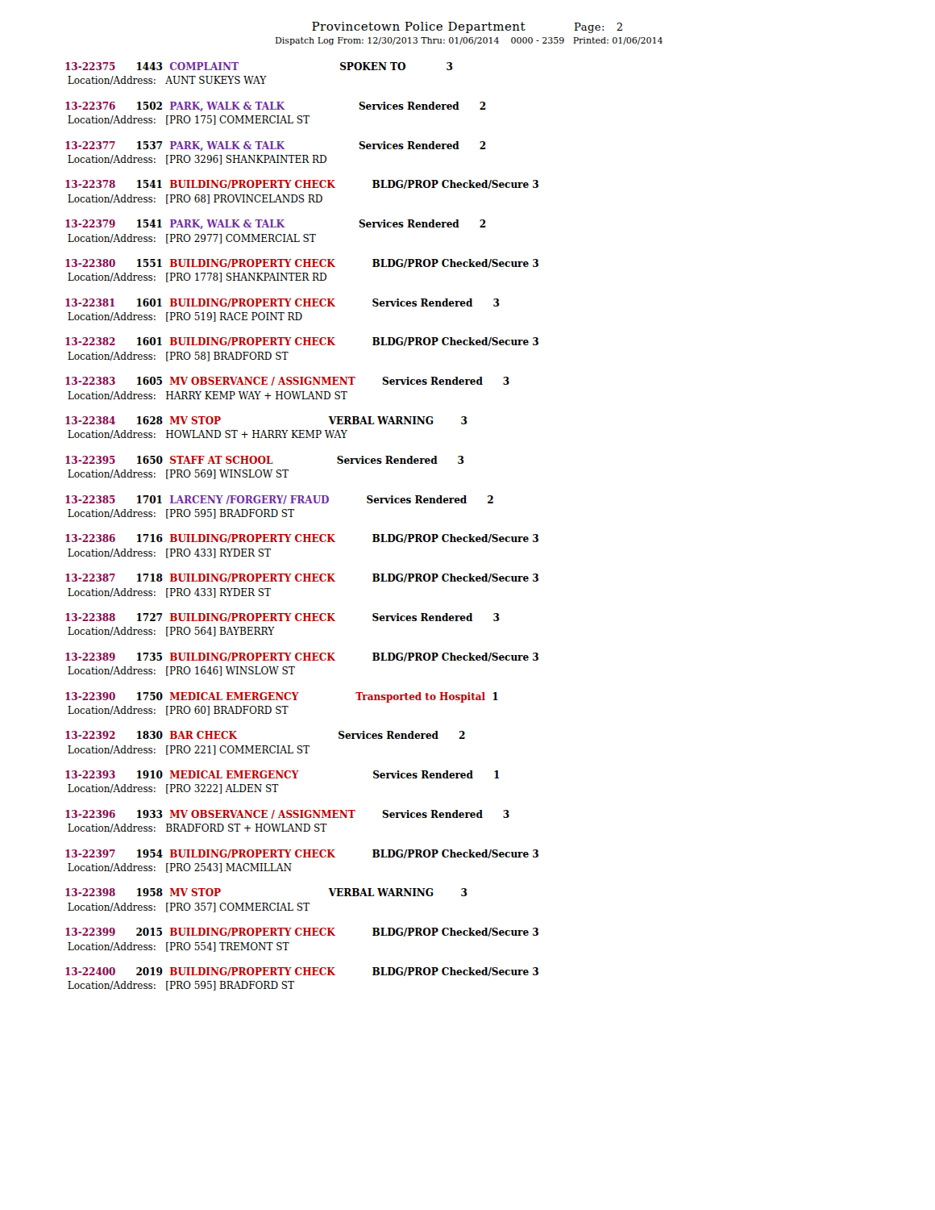Provincetown Police Department Page: 2
Dispatch Log From: 12/30/2013 Thru: 01/06/2014 0000 - 2359 Printed: 01/06/2014
| 13-22375 1443 COMPLAINT SPOKEN TO 3 Location/Address: AUNT SUKEYS WAY 13-22376 1502 PARK, WALK & TALK Services Rendered 2 Location/Address: [PRO 175] COMMERCIAL ST 13-22377 1537 PARK, WALK & TALK Services Rendered 2 Location/Address: [PRO 3296] SHANKPAINTER RD 13-22378 1541 BUILDING/PROPERTY CHECK BLDG/PROP Checked/Secure 3 Location/Address: [PRO 68] PROVINCELANDS RD 13-22379 1541 PARK, WALK & TALK Services Rendered 2 Location/Address: [PRO 2977] COMMERCIAL ST 13-22380 1551 BUILDING/PROPERTY CHECK BLDG/PROP Checked/Secure 3 Location/Address: [PRO 1778] SHANKPAINTER RD 13-22381 1601 BUILDING/PROPERTY CHECK Services Rendered 3 Location/Address: [PRO 519] RACE POINT RD 13-22382 1601 BUILDING/PROPERTY CHECK BLDG/PROP Checked/Secure 3 Location/Address: [PRO 58] BRADFORD ST 13-22383 1605 MV OBSERVANCE / ASSIGNMENT Services Rendered 3 Location/Address: HARRY KEMP WAY + HOWLAND ST 13-22384 1628 MV STOP VERBAL WARNING 3 Location/Address: HOWLAND ST + HARRY KEMP WAY 13-22395 1650 STAFF AT SCHOOL Services Rendered 3 Location/Address: [PRO 569] WINSLOW ST 13-22385 1701 LARCENY /FORGERY/ FRAUD Services Rendered 2 Location/Address: [PRO 595] BRADFORD ST 13-22386 1716 BUILDING/PROPERTY CHECK BLDG/PROP Checked/Secure 3 Location/Address: [PRO 433] RYDER ST 13-22387 1718 BUILDING/PROPERTY CHECK BLDG/PROP Checked/Secure 3 Location/Address: [PRO 433] RYDER ST 13-22388 1727 BUILDING/PROPERTY CHECK Services Rendered 3 Location/Address: [PRO 564] BAYBERRY 13-22389 1735 BUILDING/PROPERTY CHECK BLDG/PROP Checked/Secure 3 Location/Address: [PRO 1646] WINSLOW ST 13-22390 1750 MEDICAL EMERGENCY Transported to Hospital 1 Location/Address: [PRO 60] BRADFORD ST 13-22392 1830 BAR CHECK Services Rendered 2 Location/Address: [PRO 221] COMMERCIAL ST 13-22393 1910 MEDICAL EMERGENCY Services Rendered 1 Location/Address: [PRO 3222] ALDEN ST 13-22396 1933 MV OBSERVANCE / ASSIGNMENT Services Rendered 3 Location/Address: BRADFORD ST + HOWLAND ST 13-22397 1954 BUILDING/PROPERTY CHECK BLDG/PROP Checked/Secure 3 Location/Address: [PRO 2543] MACMILLAN 13-22398 1958 MV STOP VERBAL WARNING 3 Location/Address: [PRO 357] COMMERCIAL ST 13-22399 2015 BUILDING/PROPERTY CHECK BLDG/PROP Checked/Secure 3 Location/Address: [PRO 554] TREMONT ST 13-22400 2019 BUILDING/PROPERTY CHECK BLDG/PROP Checked/Secure 3 Location/Address: [PRO 595] BRADFORD ST |